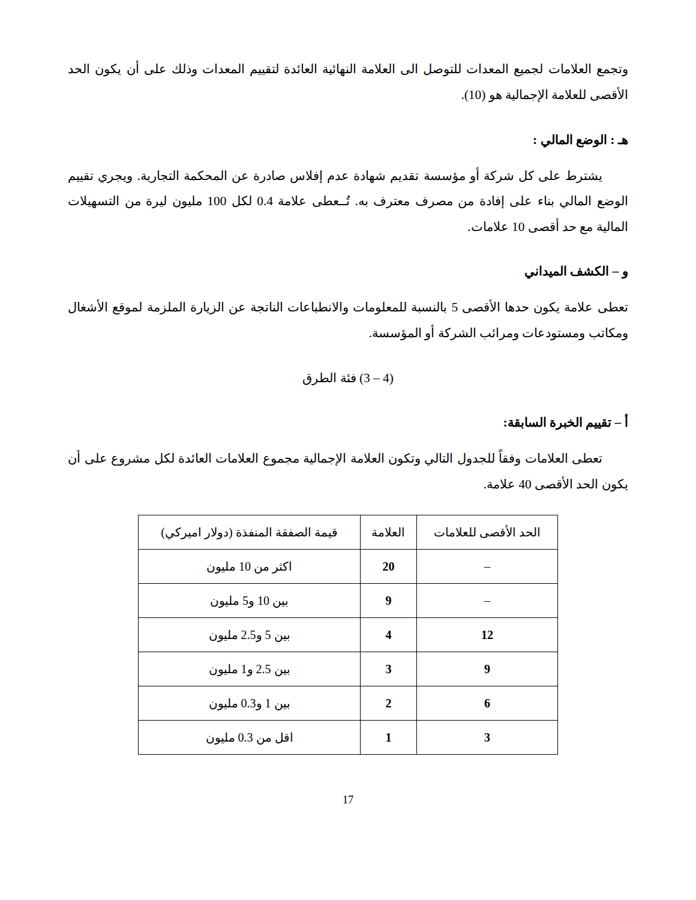وتجمع العلامات لجميع المعدات للتوصل الى العلامة النهائية العائدة لتقييم المعدات وذلك على أن يكون الحد الأقصى للعلامة الإجمالية هو (10).
هـ : الوضع المالي :
يشترط على كل شركة أو مؤسسة تقديم شهادة عدم إفلاس صادرة عن المحكمة التجارية. ويجري تقييم الوضع المالي بناء على إفادة من مصرف معترف به. تُــعطى علامة 0.4 لكل 100 مليون ليرة من التسهيلات المالية مع حد أقصى 10 علامات.
و – الكشف الميداني
تعطى علامة يكون حدها الأقصى 5 بالنسبة للمعلومات والانطباعات الناتجة عن الزيارة الملزمة لموقع الأشغال ومكاتب ومستودعات ومرائب الشركة أو المؤسسة.
(4 – 3) فئة الطرق
أ – تقييم الخبرة السابقة:
تعطى العلامات وفقاً للجدول التالي وتكون العلامة الإجمالية مجموع العلامات العائدة لكل مشروع على أن يكون الحد الأقصى 40 علامة.
| الحد الأقصى للعلامات | العلامة | قيمة الصفقة المنفذة (دولار اميركي) |
| --- | --- | --- |
| – | 20 | اكثر من 10 مليون |
| – | 9 | بين 10 و5 مليون |
| 12 | 4 | بين 5 و2.5 مليون |
| 9 | 3 | بين 2.5 و1 مليون |
| 6 | 2 | بين 1 و0.3 مليون |
| 3 | 1 | اقل من 0.3 مليون |
17